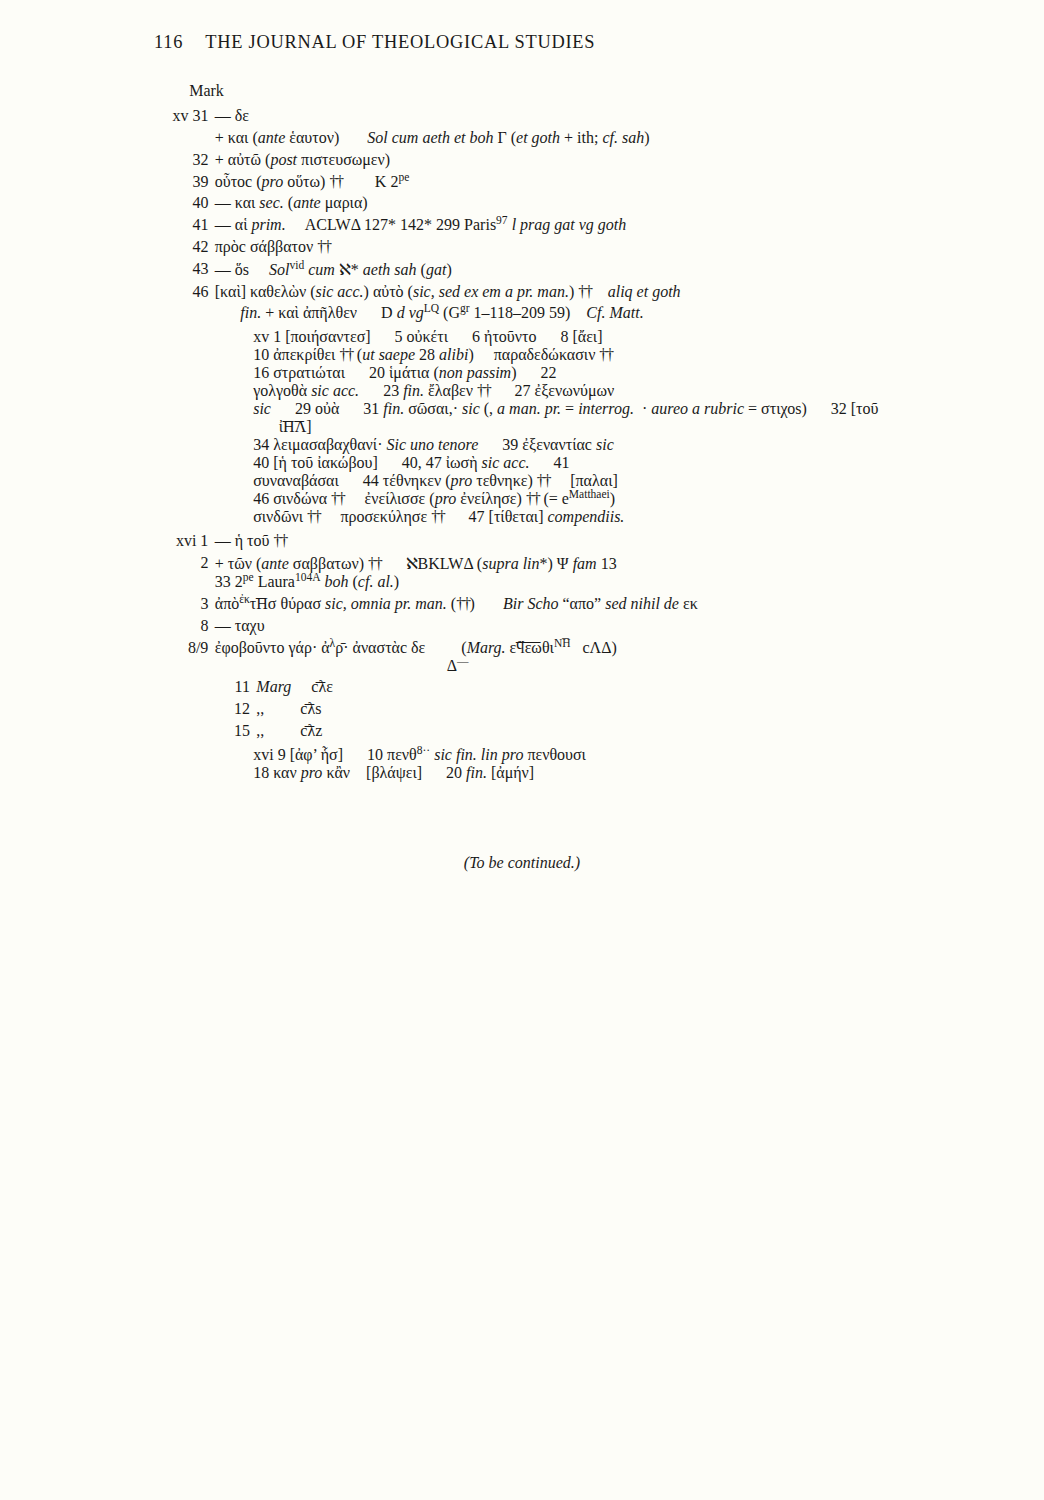116 THE JOURNAL OF THEOLOGICAL STUDIES
Mark
| xv 31 | — δε |
| | + και ( ante ἑαυτον ) Sol cum aeth et boh Γ ( et goth + ith; cf. sah ) |
| 32 | + αὐτῶ ( post πιστευσωμεν ) |
| 39 | οὗτοc ( pro οὕτω ) †† K 2 pe |
| 40 | — και sec. ( ante μαρια ) |
| 41 | — αἱ prim. ACLWΔ 127* 142* 299 Paris 97 l prag gat vg goth |
| 42 | πρὸc σάββατον †† |
| 43 | — ὅs Sol vid cum ℵ* aeth sah ( gat ) |
| 46 | [ καὶ ] καθελὼν ( sic acc. ) αὐτὸ ( sic, sed ex em a pr. man. ) †† aliq et goth |
| | fin. + καὶ ἀπῆλθεν D d vg LQ (G gr 1–118–209 59) Cf. Matt. |
xv 1 [ποιήσαντεσ] 5 οὐκέτι 6 ἠτοῦντο 8 [ἄει] 10 ἀπεκρίθει †† (ut saepe 28 alibi) παραδεδώκασιν †† 16 στρατιώται 20 ἱμάτια (non passim) 22 γολγοθὰ sic acc. 23 fin. ἔλαβεν †† 27 ἐξενωνύμων sic 29 οὐὰ 31 fin. σῶσαι,· sic (, a man. pr. = interrog. · aureo a rubric = στιχοs) 32 [τοῦ ἰ͞Η͞Λ] 34 λειμασαβαχθανί· Sic uno tenore 39 ἐξεναντίαc sic 40 [ἡ τοῦ ἰακώβου] 40, 47 ἰωσὴ sic acc. 41 συναναβάσαι 44 τέθνηκεν (pro τεθνηκε) †† [παλαι] 46 σινδώνα †† ἐνείλισσε (pro ἐνείλησε) †† (= eMatthaei) σινδῶνι †† προσεκύλησε †† 47 [τίθεται] compendiis.
| xvi 1 | — ἡ τοῦ †† |
| 2 | + τῶν ( ante σαββατων ) †† ℵBKLWΔ ( supra lin *) Ψ fam 13 33 2 pe Laura 104A boh ( cf. al. ) |
| 3 | ἀπὸ ἐκ τ͞Ησ θύρασ sic, omnia pr. man. ( †† ) Bir Scho “ απο ” sed nihil de εκ |
| 8 | — ταχυ |
| 8/9 | ἐφοβοῦντο γάρ · ἀ λ ρ̄ · ἀναστὰc δε ( Marg. ε͞ϥ͞ε͞ωθι Ν͞Η cΛΔ ) Δ — |
| 11 | Marg c͞λε |
| 12 | ,, c͞λs |
| 15 | ,, c͞λz |
xvi 9 [ἀφ’ ἧσ] 10 πενθ8·· sic fin. lin pro πενθουσι 18 καν pro κἂν [βλάψει] 20 fin. [ἀμήν]
(To be continued.)